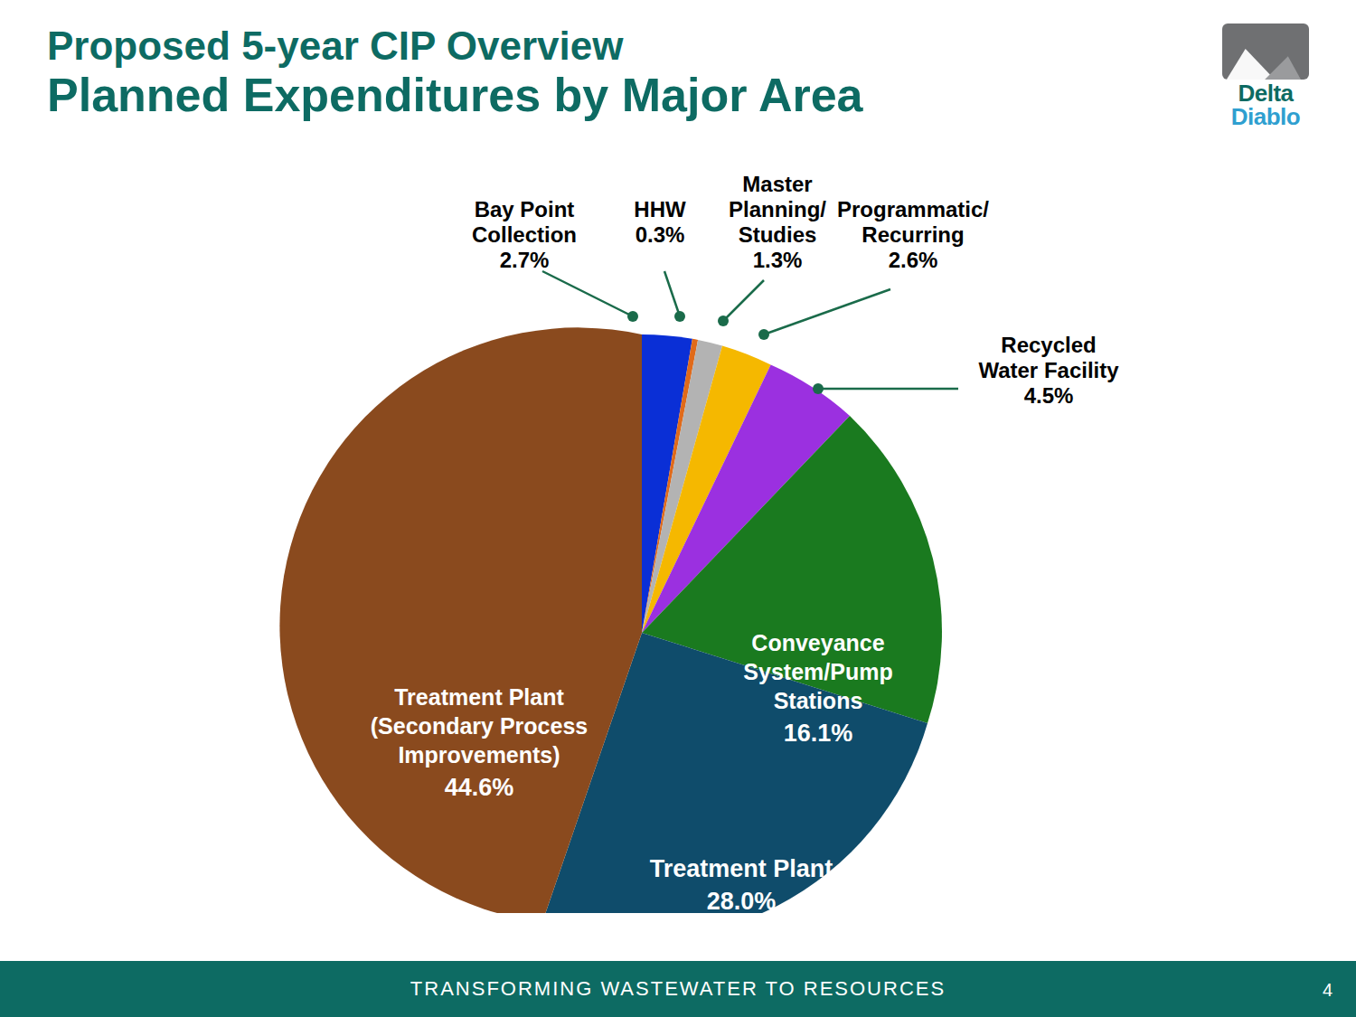Proposed 5-year CIP Overview
Planned Expenditures by Major Area
Delta Diablo
Treatment Plant (Secondary Process Improvements) 44.6% Treatment Plant 28.0% Conveyance System/Pump Stations 16.1% Bay Point Collection 2.7% HHW 0.3% Master Planning/ Studies 1.3% Programmatic/ Recurring 2.6% Recycled Water Facility 4.5%
TRANSFORMING WASTEWATER TO RESOURCES
4